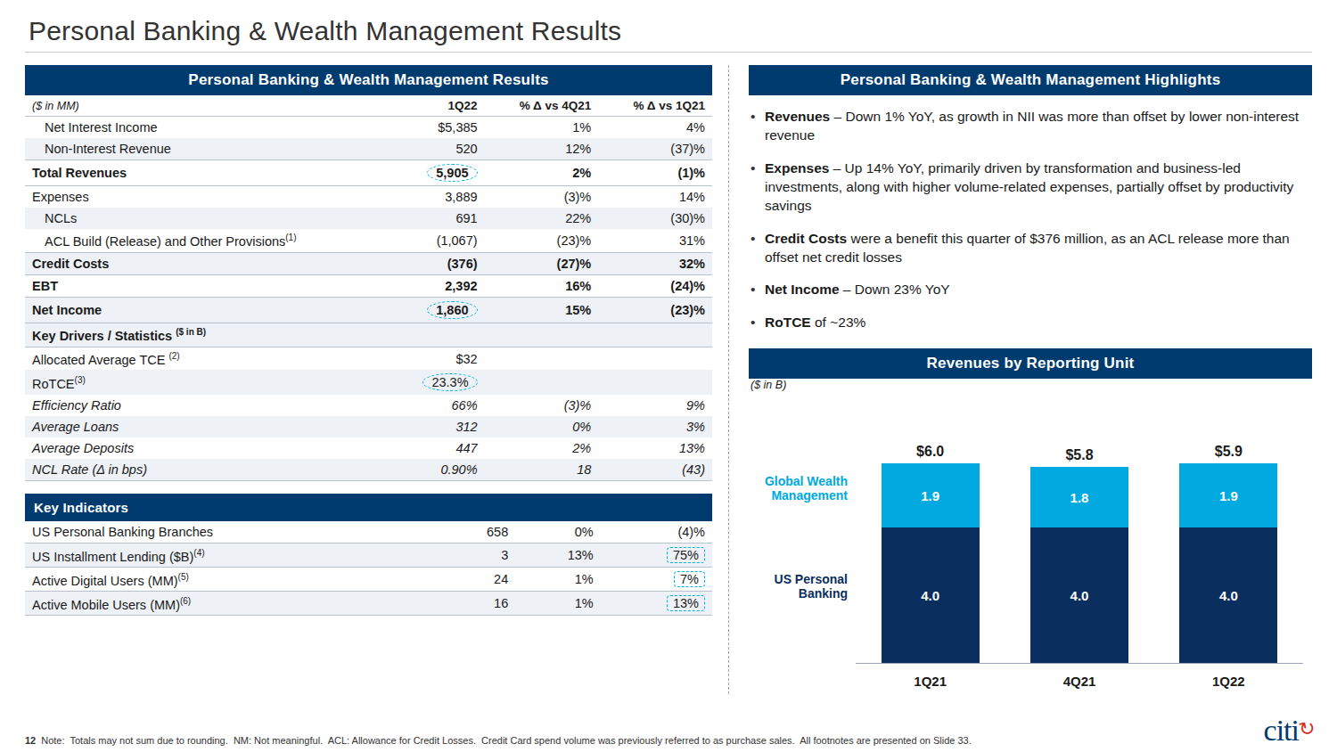Personal Banking & Wealth Management Results
Personal Banking & Wealth Management Results
| ($ in MM) | 1Q22 | % Δ vs 4Q21 | % Δ vs 1Q21 |
| --- | --- | --- | --- |
| Net Interest Income | $5,385 | 1% | 4% |
| Non-Interest Revenue | 520 | 12% | (37)% |
| Total Revenues | 5,905 | 2% | (1)% |
| Expenses | 3,889 | (3)% | 14% |
| NCLs | 691 | 22% | (30)% |
| ACL Build (Release) and Other Provisions (1) | (1,067) | (23)% | 31% |
| Credit Costs | (376) | (27)% | 32% |
| EBT | 2,392 | 16% | (24)% |
| Net Income | 1,860 | 15% | (23)% |
| Key Drivers / Statistics ($ in B) |
| Allocated Average TCE (2) | $32 | | |
| RoTCE (3) | 23.3% | | |
| Efficiency Ratio | 66% | (3)% | 9% |
| Average Loans | 312 | 0% | 3% |
| Average Deposits | 447 | 2% | 13% |
| NCL Rate (Δ in bps) | 0.90% | 18 | (43) |
Key Indicators
| US Personal Banking Branches | 658 | 0% | (4)% |
| US Installment Lending ($B) (4) | 3 | 13% | 75% |
| Active Digital Users (MM) (5) | 24 | 1% | 7% |
| Active Mobile Users (MM) (6) | 16 | 1% | 13% |
Personal Banking & Wealth Management Highlights
Revenues – Down 1% YoY, as growth in NII was more than offset by lower non-interest revenue
Expenses – Up 14% YoY, primarily driven by transformation and business-led investments, along with higher volume-related expenses, partially offset by productivity savings
Credit Costs were a benefit this quarter of $376 million, as an ACL release more than offset net credit losses
Net Income – Down 23% YoY
RoTCE of ~23%
Revenues by Reporting Unit
($ in B)
Global Wealth
Management
US Personal
Banking
$6.0
1.9
4.0
$5.8
1.8
4.0
$5.9
1.9
4.0
1Q21 4Q21 1Q22
12 Note: Totals may not sum due to rounding. NM: Not meaningful. ACL: Allowance for Credit Losses. Credit Card spend volume was previously referred to as purchase sales. All footnotes are presented on Slide 33.
citi↻